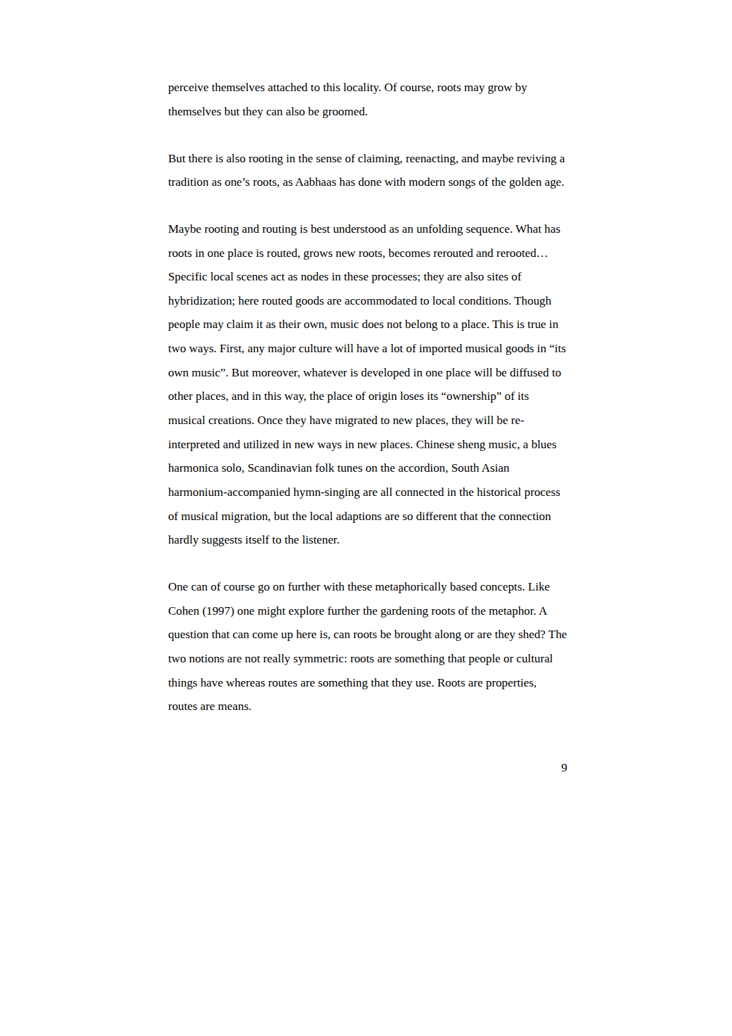perceive themselves attached to this locality. Of course, roots may grow by themselves but they can also be groomed.
But there is also rooting in the sense of claiming, reenacting, and maybe reviving a tradition as one’s roots, as Aabhaas has done with modern songs of the golden age.
Maybe rooting and routing is best understood as an unfolding sequence. What has roots in one place is routed, grows new roots, becomes rerouted and rerooted… Specific local scenes act as nodes in these processes; they are also sites of hybridization; here routed goods are accommodated to local conditions. Though people may claim it as their own, music does not belong to a place. This is true in two ways. First, any major culture will have a lot of imported musical goods in “its own music”. But moreover, whatever is developed in one place will be diffused to other places, and in this way, the place of origin loses its “ownership” of its musical creations. Once they have migrated to new places, they will be re-interpreted and utilized in new ways in new places. Chinese sheng music, a blues harmonica solo, Scandinavian folk tunes on the accordion, South Asian harmonium-accompanied hymn-singing are all connected in the historical process of musical migration, but the local adaptions are so different that the connection hardly suggests itself to the listener.
One can of course go on further with these metaphorically based concepts. Like Cohen (1997) one might explore further the gardening roots of the metaphor. A question that can come up here is, can roots be brought along or are they shed? The two notions are not really symmetric: roots are something that people or cultural things have whereas routes are something that they use. Roots are properties, routes are means.
9